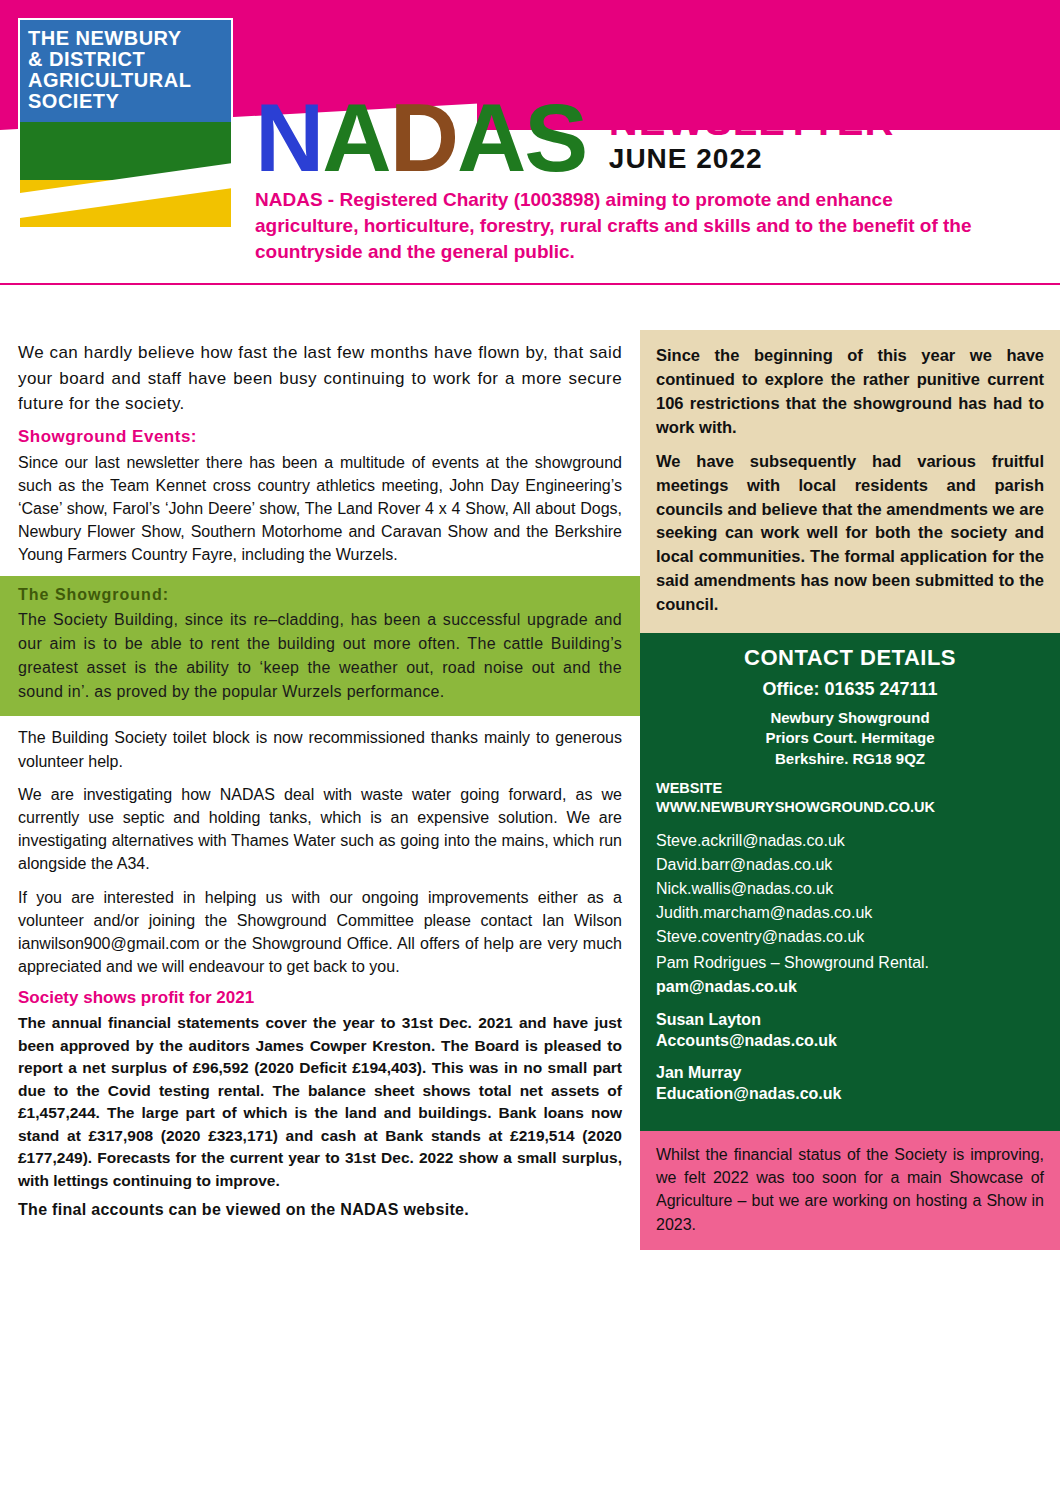The Newbury
& District
Agricultural
Society
NADAS
NEWSLETTER
JUNE 2022
NADAS - Registered Charity (1003898) aiming to promote and enhance agriculture, horticulture, forestry, rural crafts and skills and to the benefit of the countryside and the general public.
We can hardly believe how fast the last few months have flown by, that said your board and staff have been busy continuing to work for a more secure future for the society.
Showground Events:
Since our last newsletter there has been a multitude of events at the showground such as the Team Kennet cross country athletics meeting, John Day Engineering’s ‘Case’ show, Farol’s ‘John Deere’ show, The Land Rover 4 x 4 Show, All about Dogs, Newbury Flower Show, Southern Motorhome and Caravan Show and the Berkshire Young Farmers Country Fayre, including the Wurzels.
The Showground:
The Society Building, since its re–cladding, has been a successful upgrade and our aim is to be able to rent the building out more often. The cattle Building’s greatest asset is the ability to ‘keep the weather out, road noise out and the sound in’. as proved by the popular Wurzels performance.
The Building Society toilet block is now recommissioned thanks mainly to generous volunteer help.
We are investigating how NADAS deal with waste water going forward, as we currently use septic and holding tanks, which is an expensive solution. We are investigating alternatives with Thames Water such as going into the mains, which run alongside the A34.
If you are interested in helping us with our ongoing improvements either as a volunteer and/or joining the Showground Committee please contact Ian Wilson ianwilson900@gmail.com or the Showground Office. All offers of help are very much appreciated and we will endeavour to get back to you.
Society shows profit for 2021
The annual financial statements cover the year to 31st Dec. 2021 and have just been approved by the auditors James Cowper Kreston. The Board is pleased to report a net surplus of £96,592 (2020 Deficit £194,403). This was in no small part due to the Covid testing rental. The balance sheet shows total net assets of £1,457,244. The large part of which is the land and buildings. Bank loans now stand at £317,908 (2020 £323,171) and cash at Bank stands at £219,514 (2020 £177,249). Forecasts for the current year to 31st Dec. 2022 show a small surplus, with lettings continuing to improve.
The final accounts can be viewed on the NADAS website.
Since the beginning of this year we have continued to explore the rather punitive current 106 restrictions that the showground has had to work with.
We have subsequently had various fruitful meetings with local residents and parish councils and believe that the amendments we are seeking can work well for both the society and local communities. The formal application for the said amendments has now been submitted to the council.
CONTACT DETAILS
Office: 01635 247111
Newbury Showground
Priors Court. Hermitage
Berkshire. RG18 9QZ
WEBSITE
WWW.NEWBURYSHOWGROUND.CO.UK
Steve.ackrill@nadas.co.uk
David.barr@nadas.co.uk
Nick.wallis@nadas.co.uk
Judith.marcham@nadas.co.uk
Steve.coventry@nadas.co.uk Pam Rodrigues – Showground Rental. pam@nadas.co.uk
Susan Layton
Accounts@nadas.co.uk
Jan Murray
Education@nadas.co.uk
Whilst the financial status of the Society is improving, we felt 2022 was too soon for a main Showcase of Agriculture – but we are working on hosting a Show in 2023.